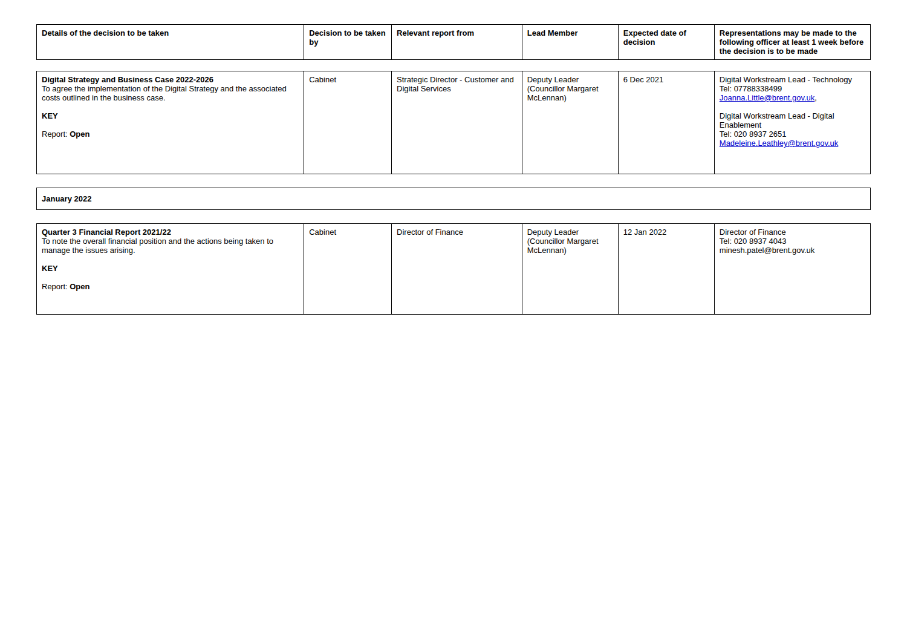| Details of the decision to be taken | Decision to be taken by | Relevant report from | Lead Member | Expected date of decision | Representations may be made to the following officer at least 1 week before the decision is to be made |
| --- | --- | --- | --- | --- | --- |
| Digital Strategy and Business Case 2022-2026 To agree the implementation of the Digital Strategy and the associated costs outlined in the business case. KEY Report: Open | Cabinet | Strategic Director - Customer and Digital Services | Deputy Leader (Councillor Margaret McLennan) | 6 Dec 2021 | Digital Workstream Lead - Technology Tel: 07788338499 Joanna.Little@brent.gov.uk , Digital Workstream Lead - Digital Enablement Tel: 020 8937 2651 Madeleine.Leathley@brent.gov.uk |
| January 2022 |
| Quarter 3 Financial Report 2021/22 To note the overall financial position and the actions being taken to manage the issues arising. KEY Report: Open | Cabinet | Director of Finance | Deputy Leader (Councillor Margaret McLennan) | 12 Jan 2022 | Director of Finance Tel: 020 8937 4043 minesh.patel@brent.gov.uk |